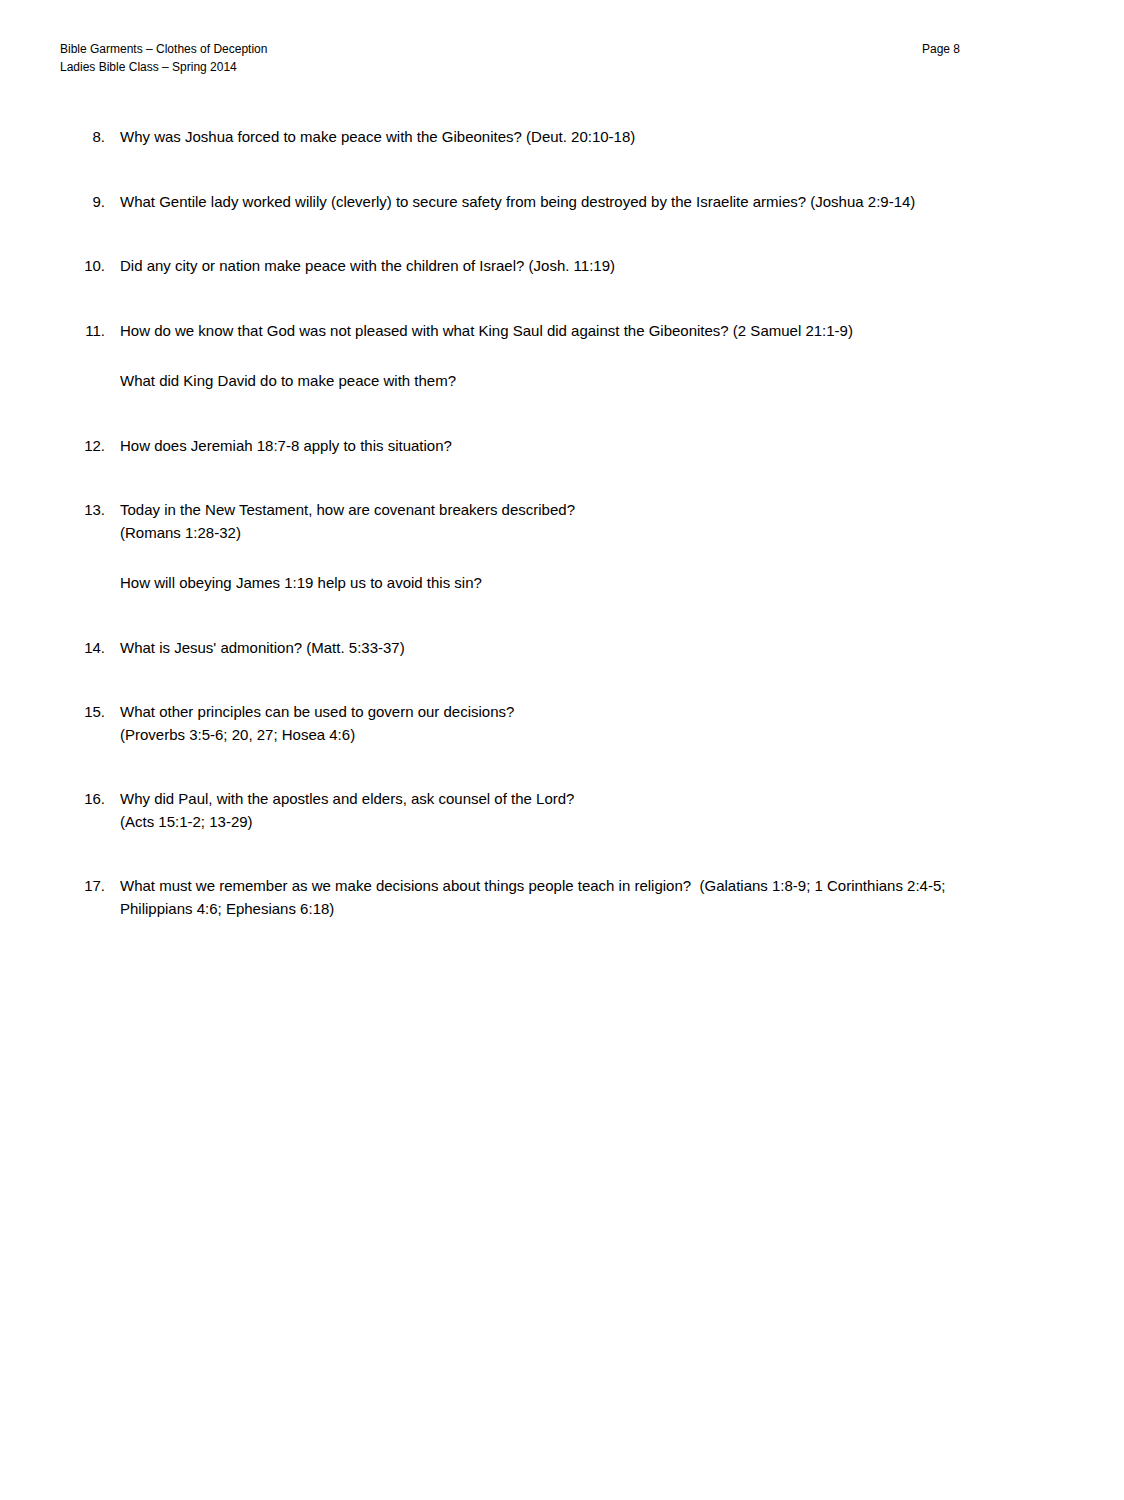Bible Garments – Clothes of Deception
Ladies Bible Class – Spring 2014
Page 8
Why was Joshua forced to make peace with the Gibeonites? (Deut. 20:10-18)
What Gentile lady worked wilily (cleverly) to secure safety from being destroyed by the Israelite armies? (Joshua 2:9-14)
Did any city or nation make peace with the children of Israel? (Josh. 11:19)
How do we know that God was not pleased with what King Saul did against the Gibeonites? (2 Samuel 21:1-9)
What did King David do to make peace with them?
How does Jeremiah 18:7-8 apply to this situation?
Today in the New Testament, how are covenant breakers described?
(Romans 1:28-32)
How will obeying James 1:19 help us to avoid this sin?
What is Jesus' admonition? (Matt. 5:33-37)
What other principles can be used to govern our decisions?
(Proverbs 3:5-6; 20, 27; Hosea 4:6)
Why did Paul, with the apostles and elders, ask counsel of the Lord?
(Acts 15:1-2; 13-29)
What must we remember as we make decisions about things people teach in religion? (Galatians 1:8-9; 1 Corinthians 2:4-5; Philippians 4:6; Ephesians 6:18)